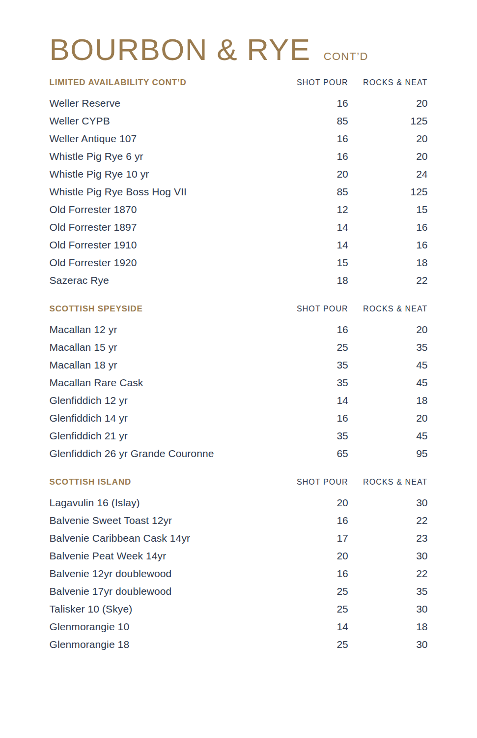BOURBON & RYE CONT’D
| LIMITED AVAILABILITY CONT’D | SHOT POUR | ROCKS & NEAT |
| --- | --- | --- |
| Weller Reserve | 16 | 20 |
| Weller CYPB | 85 | 125 |
| Weller Antique 107 | 16 | 20 |
| Whistle Pig Rye 6 yr | 16 | 20 |
| Whistle Pig Rye 10 yr | 20 | 24 |
| Whistle Pig Rye Boss Hog VII | 85 | 125 |
| Old Forrester 1870 | 12 | 15 |
| Old Forrester 1897 | 14 | 16 |
| Old Forrester 1910 | 14 | 16 |
| Old Forrester 1920 | 15 | 18 |
| Sazerac Rye | 18 | 22 |
| SCOTTISH SPEYSIDE | SHOT POUR | ROCKS & NEAT |
| Macallan 12 yr | 16 | 20 |
| Macallan 15 yr | 25 | 35 |
| Macallan 18 yr | 35 | 45 |
| Macallan Rare Cask | 35 | 45 |
| Glenfiddich 12 yr | 14 | 18 |
| Glenfiddich 14 yr | 16 | 20 |
| Glenfiddich 21 yr | 35 | 45 |
| Glenfiddich 26 yr Grande Couronne | 65 | 95 |
| SCOTTISH ISLAND | SHOT POUR | ROCKS & NEAT |
| Lagavulin 16 (Islay) | 20 | 30 |
| Balvenie Sweet Toast 12yr | 16 | 22 |
| Balvenie Caribbean Cask 14yr | 17 | 23 |
| Balvenie Peat Week 14yr | 20 | 30 |
| Balvenie 12yr doublewood | 16 | 22 |
| Balvenie 17yr doublewood | 25 | 35 |
| Talisker 10 (Skye) | 25 | 30 |
| Glenmorangie 10 | 14 | 18 |
| Glenmorangie 18 | 25 | 30 |